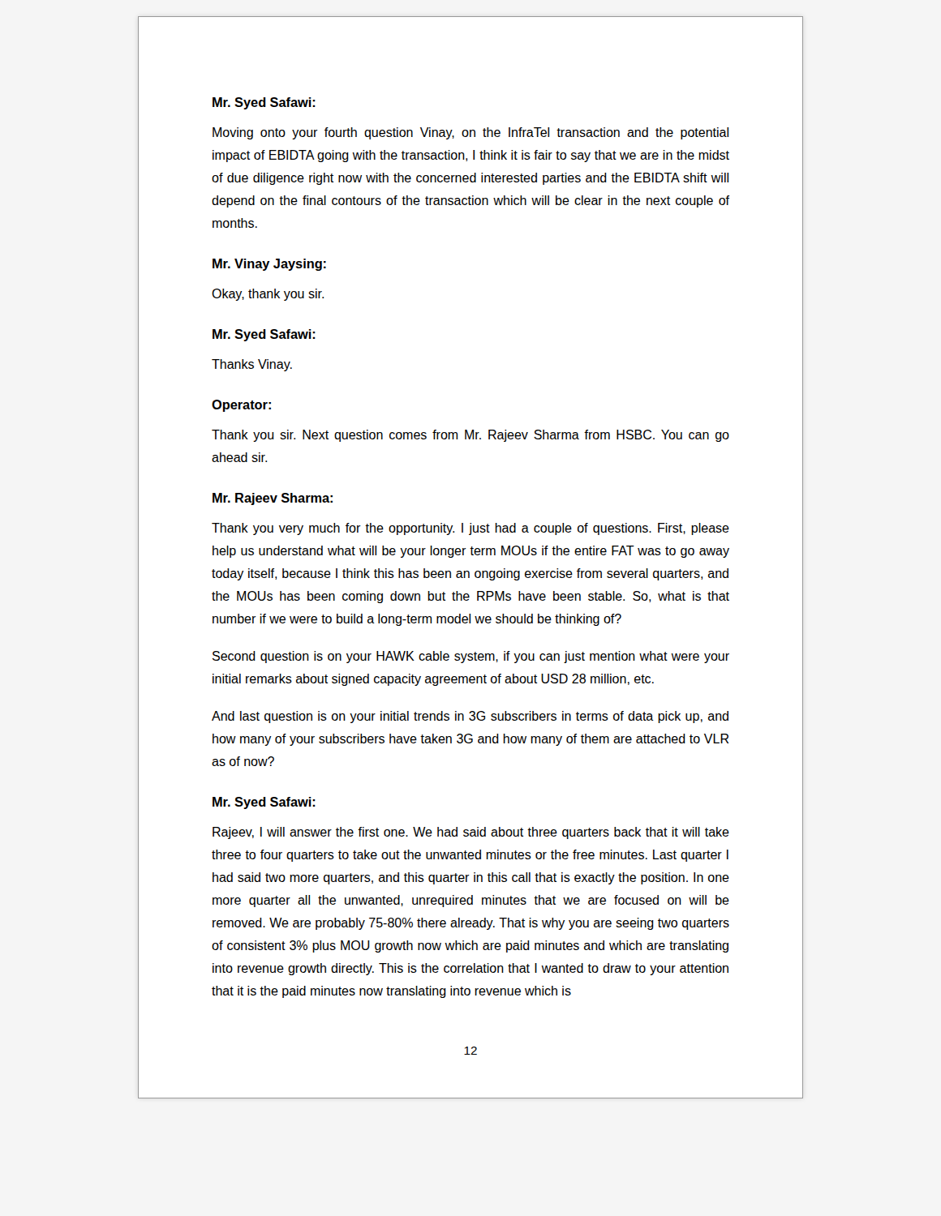Mr. Syed Safawi:
Moving onto your fourth question Vinay, on the InfraTel transaction and the potential impact of EBIDTA going with the transaction, I think it is fair to say that we are in the midst of due diligence right now with the concerned interested parties and the EBIDTA shift will depend on the final contours of the transaction which will be clear in the next couple of months.
Mr. Vinay Jaysing:
Okay, thank you sir.
Mr. Syed Safawi:
Thanks Vinay.
Operator:
Thank you sir. Next question comes from Mr. Rajeev Sharma from HSBC. You can go ahead sir.
Mr. Rajeev Sharma:
Thank you very much for the opportunity. I just had a couple of questions. First, please help us understand what will be your longer term MOUs if the entire FAT was to go away today itself, because I think this has been an ongoing exercise from several quarters, and the MOUs has been coming down but the RPMs have been stable. So, what is that number if we were to build a long-term model we should be thinking of?
Second question is on your HAWK cable system, if you can just mention what were your initial remarks about signed capacity agreement of about USD 28 million, etc.
And last question is on your initial trends in 3G subscribers in terms of data pick up, and how many of your subscribers have taken 3G and how many of them are attached to VLR as of now?
Mr. Syed Safawi:
Rajeev, I will answer the first one. We had said about three quarters back that it will take three to four quarters to take out the unwanted minutes or the free minutes. Last quarter I had said two more quarters, and this quarter in this call that is exactly the position. In one more quarter all the unwanted, unrequired minutes that we are focused on will be removed. We are probably 75-80% there already. That is why you are seeing two quarters of consistent 3% plus MOU growth now which are paid minutes and which are translating into revenue growth directly. This is the correlation that I wanted to draw to your attention that it is the paid minutes now translating into revenue which is
12